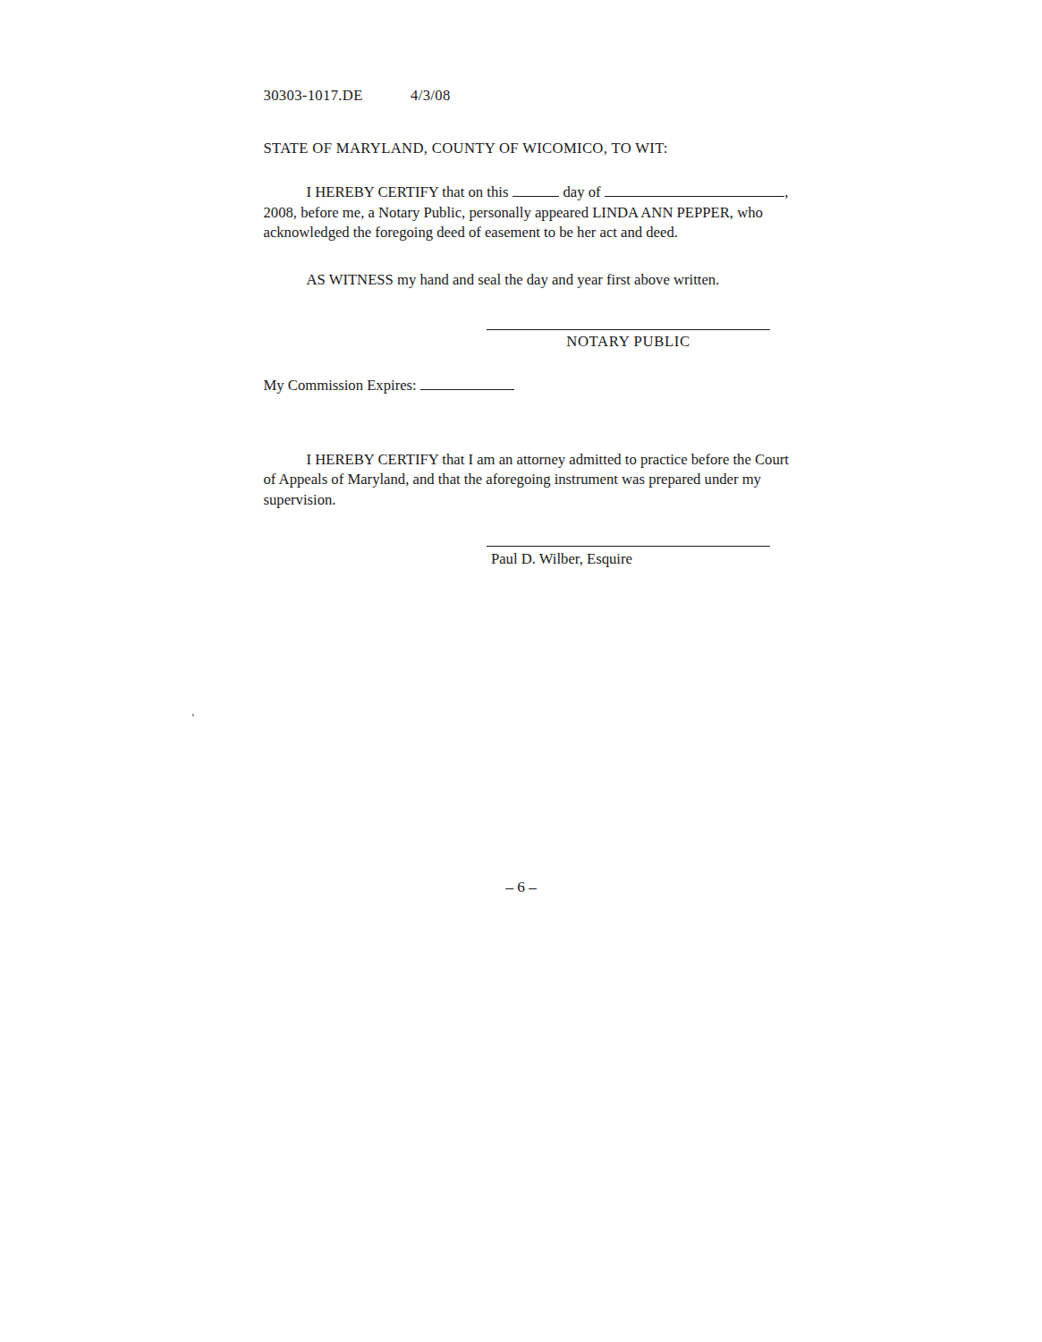30303-1017.DE4/3/08
STATE OF MARYLAND, COUNTY OF WICOMICO, TO WIT:
I HEREBY CERTIFY that on this day of , 2008, before me, a Notary Public, personally appeared LINDA ANN PEPPER, who acknowledged the foregoing deed of easement to be her act and deed.
AS WITNESS my hand and seal the day and year first above written.
NOTARY PUBLIC
My Commission Expires:
I HEREBY CERTIFY that I am an attorney admitted to practice before the Court of Appeals of Maryland, and that the aforegoing instrument was prepared under my supervision.
Paul D. Wilber, Esquire
'
– 6 –